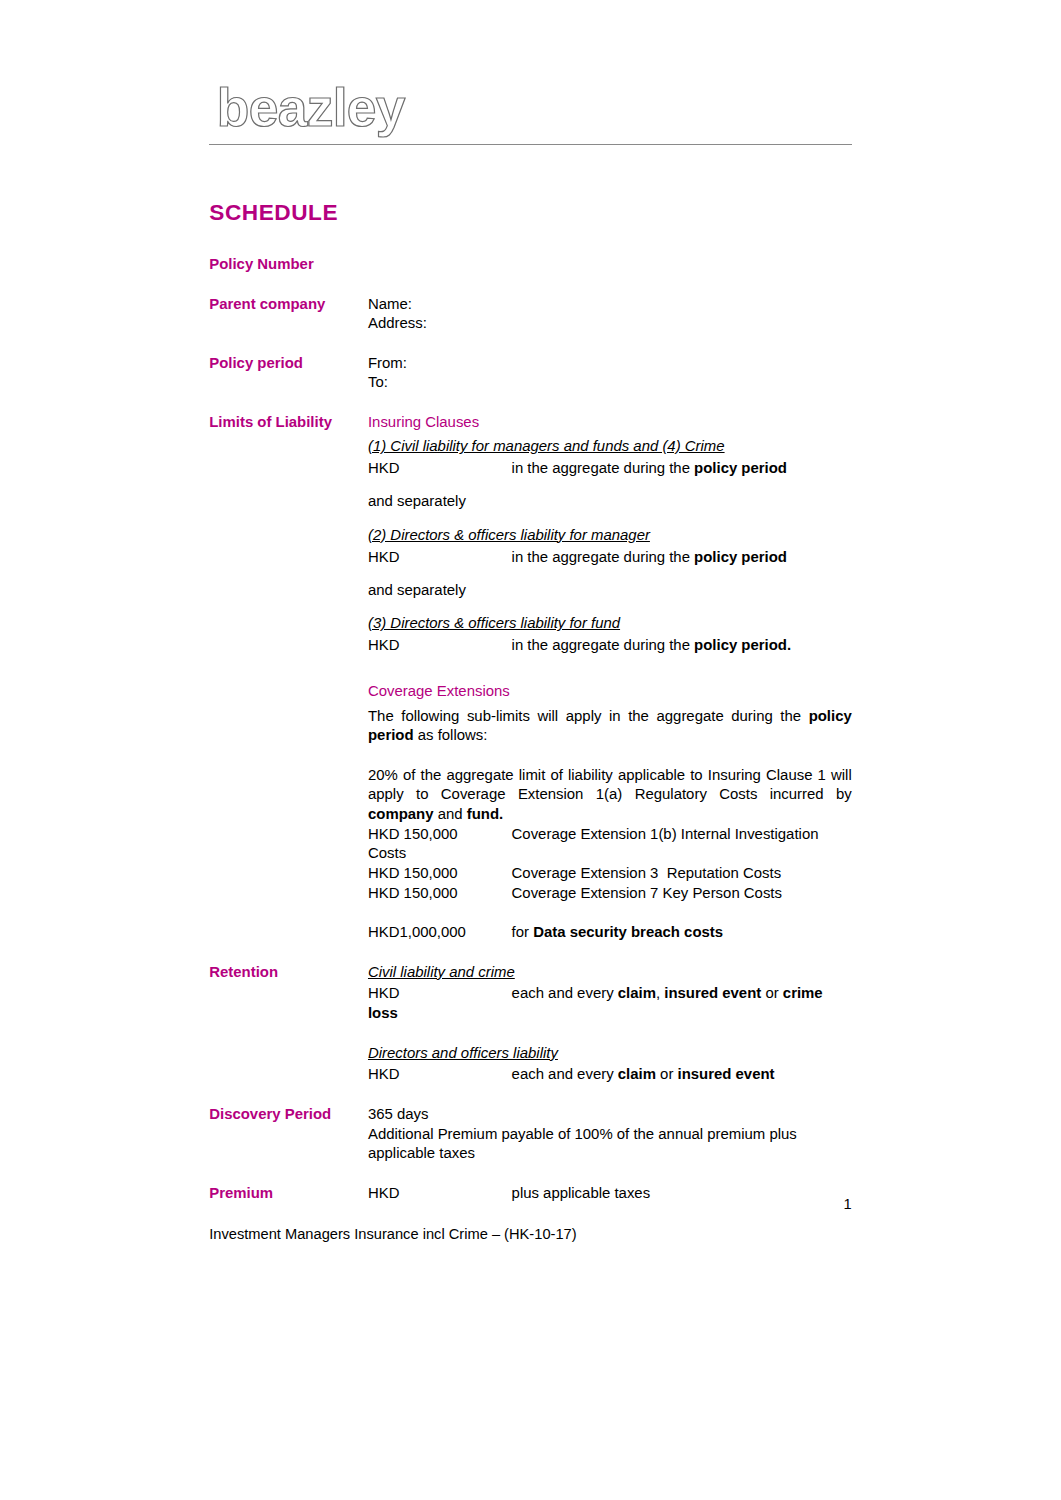beazley
SCHEDULE
| Policy Number | |
| Parent company | Name: Address: |
| Policy period | From: To: |
| Limits of Liability | Insuring Clauses (1) Civil liability for managers and funds and (4) Crime HKD in the aggregate during the policy period and separately (2) Directors & officers liability for manager HKD in the aggregate during the policy period and separately (3) Directors & officers liability for fund HKD in the aggregate during the policy period. Coverage Extensions The following sub-limits will apply in the aggregate during the policy period as follows: 20% of the aggregate limit of liability applicable to Insuring Clause 1 will apply to Coverage Extension 1(a) Regulatory Costs incurred by company and fund. HKD 150,000 Coverage Extension 1(b) Internal Investigation Costs HKD 150,000 Coverage Extension 3 Reputation Costs HKD 150,000 Coverage Extension 7 Key Person Costs HKD1,000,000 for Data security breach costs |
| Retention | Civil liability and crime HKD each and every claim , insured event or crime loss Directors and officers liability HKD each and every claim or insured event |
| Discovery Period | 365 days Additional Premium payable of 100% of the annual premium plus applicable taxes |
| Premium | HKD plus applicable taxes |
1
Investment Managers Insurance incl Crime – (HK-10-17)